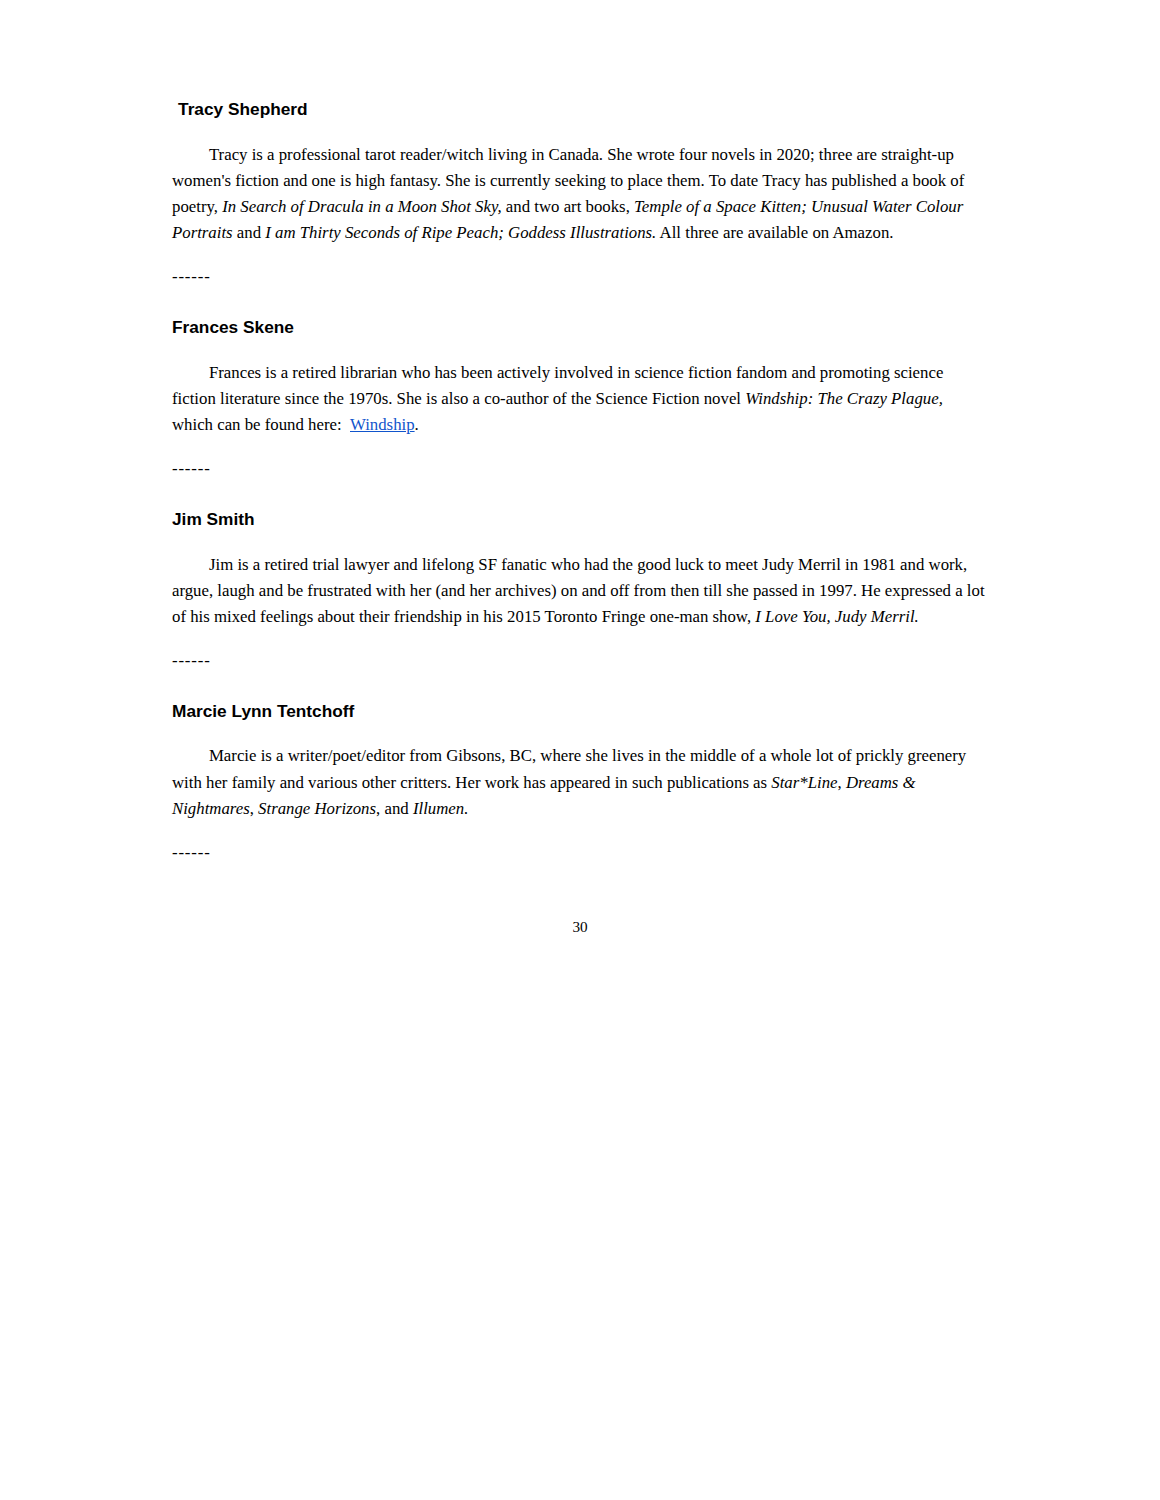Tracy Shepherd
Tracy is a professional tarot reader/witch living in Canada. She wrote four novels in 2020; three are straight-up women's fiction and one is high fantasy. She is currently seeking to place them. To date Tracy has published a book of poetry, In Search of Dracula in a Moon Shot Sky, and two art books, Temple of a Space Kitten; Unusual Water Colour Portraits and I am Thirty Seconds of Ripe Peach; Goddess Illustrations. All three are available on Amazon.
------
Frances Skene
Frances is a retired librarian who has been actively involved in science fiction fandom and promoting science fiction literature since the 1970s. She is also a co-author of the Science Fiction novel Windship: The Crazy Plague, which can be found here: Windship.
------
Jim Smith
Jim is a retired trial lawyer and lifelong SF fanatic who had the good luck to meet Judy Merril in 1981 and work, argue, laugh and be frustrated with her (and her archives) on and off from then till she passed in 1997. He expressed a lot of his mixed feelings about their friendship in his 2015 Toronto Fringe one-man show, I Love You, Judy Merril.
------
Marcie Lynn Tentchoff
Marcie is a writer/poet/editor from Gibsons, BC, where she lives in the middle of a whole lot of prickly greenery with her family and various other critters. Her work has appeared in such publications as Star*Line, Dreams & Nightmares, Strange Horizons, and Illumen.
------
30